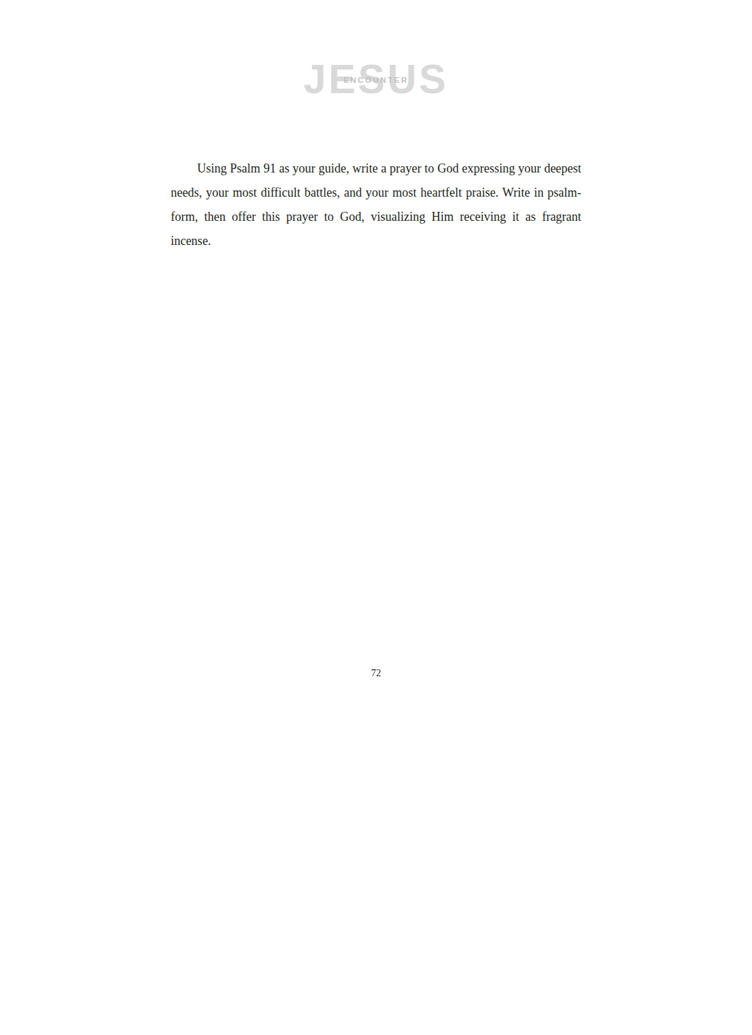JESUSENCOUNTER
Using Psalm 91 as your guide, write a prayer to God expressing your deepest needs, your most difficult battles, and your most heartfelt praise. Write in psalm-form, then offer this prayer to God, visualizing Him receiving it as fragrant incense.
72